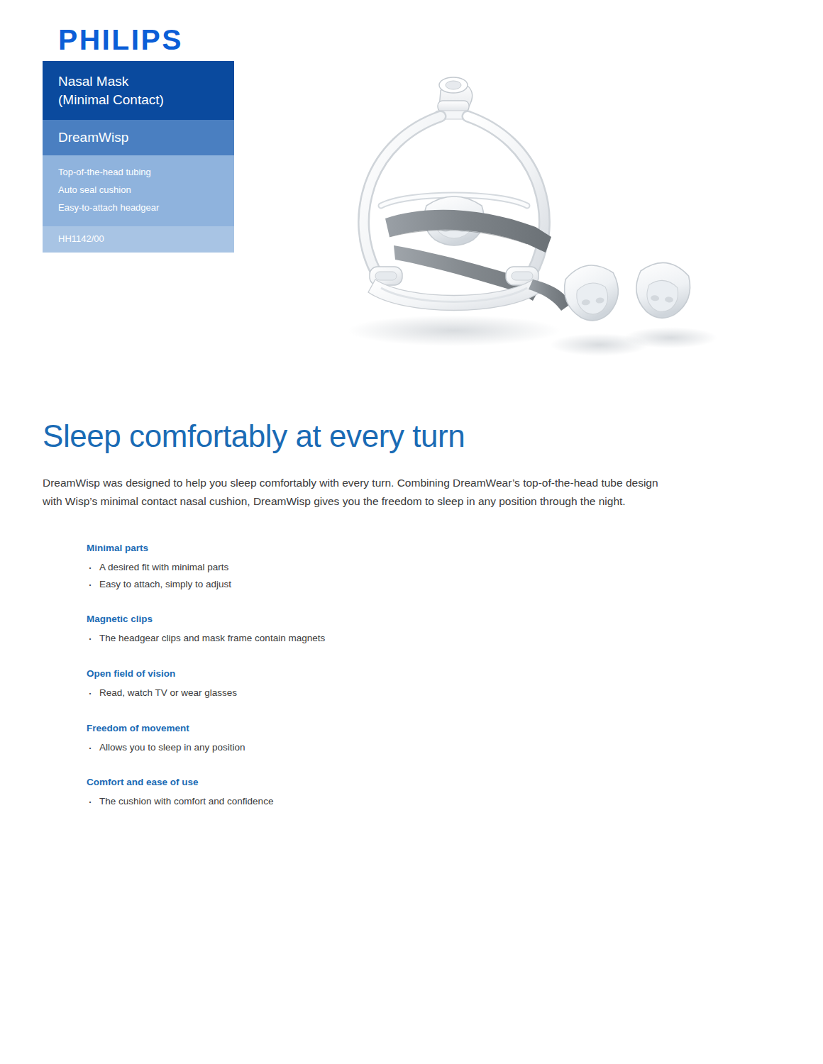PHILIPS
Nasal Mask
(Minimal Contact)
DreamWisp
Top-of-the-head tubing
Auto seal cushion
Easy-to-attach headgear
HH1142/00
Philips DreamWisp nasal mask with two spare cushions
Sleep comfortably at every turn
DreamWisp was designed to help you sleep comfortably with every turn. Combining DreamWear’s top-of-the-head tube design with Wisp’s minimal contact nasal cushion, DreamWisp gives you the freedom to sleep in any position through the night.
Minimal parts
A desired fit with minimal parts
Easy to attach, simply to adjust
Magnetic clips
The headgear clips and mask frame contain magnets
Open field of vision
Read, watch TV or wear glasses
Freedom of movement
Allows you to sleep in any position
Comfort and ease of use
The cushion with comfort and confidence